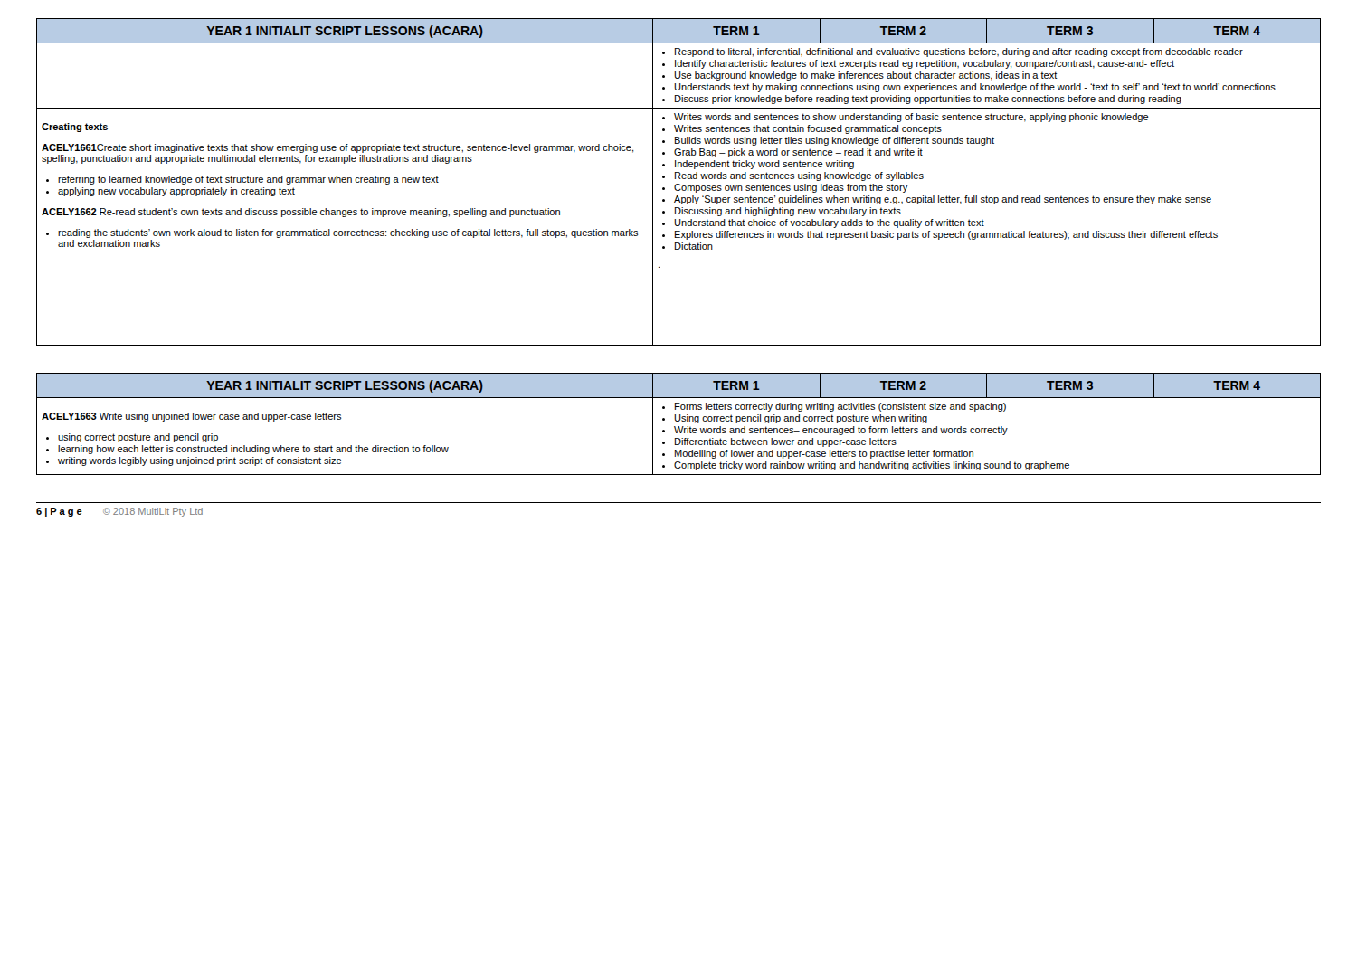| YEAR 1 INITIALIT SCRIPT LESSONS (ACARA) | TERM 1 | TERM 2 | TERM 3 | TERM 4 |
| --- | --- | --- | --- | --- |
| | Respond to literal, inferential, definitional and evaluative questions before, during and after reading except from decodable reader Identify characteristic features of text excerpts read eg repetition, vocabulary, compare/contrast, cause-and- effect Use background knowledge to make inferences about character actions, ideas in a text Understands text by making connections using own experiences and knowledge of the world - ‘text to self’ and ‘text to world’ connections Discuss prior knowledge before reading text providing opportunities to make connections before and during reading |
| Creating texts ACELY1661 Create short imaginative texts that show emerging use of appropriate text structure, sentence-level grammar, word choice, spelling, punctuation and appropriate multimodal elements, for example illustrations and diagrams referring to learned knowledge of text structure and grammar when creating a new text applying new vocabulary appropriately in creating text ACELY1662 Re-read student’s own texts and discuss possible changes to improve meaning, spelling and punctuation reading the students’ own work aloud to listen for grammatical correctness: checking use of capital letters, full stops, question marks and exclamation marks | Writes words and sentences to show understanding of basic sentence structure, applying phonic knowledge Writes sentences that contain focused grammatical concepts Builds words using letter tiles using knowledge of different sounds taught Grab Bag – pick a word or sentence – read it and write it Independent tricky word sentence writing Read words and sentences using knowledge of syllables Composes own sentences using ideas from the story Apply ‘Super sentence’ guidelines when writing e.g., capital letter, full stop and read sentences to ensure they make sense Discussing and highlighting new vocabulary in texts Understand that choice of vocabulary adds to the quality of written text Explores differences in words that represent basic parts of speech (grammatical features); and discuss their different effects Dictation . |
| YEAR 1 INITIALIT SCRIPT LESSONS (ACARA) | TERM 1 | TERM 2 | TERM 3 | TERM 4 |
| --- | --- | --- | --- | --- |
| ACELY1663 Write using unjoined lower case and upper-case letters using correct posture and pencil grip learning how each letter is constructed including where to start and the direction to follow writing words legibly using unjoined print script of consistent size | Forms letters correctly during writing activities (consistent size and spacing) Using correct pencil grip and correct posture when writing Write words and sentences– encouraged to form letters and words correctly Differentiate between lower and upper-case letters Modelling of lower and upper-case letters to practise letter formation Complete tricky word rainbow writing and handwriting activities linking sound to grapheme |
6 | P a g e © 2018 MultiLit Pty Ltd